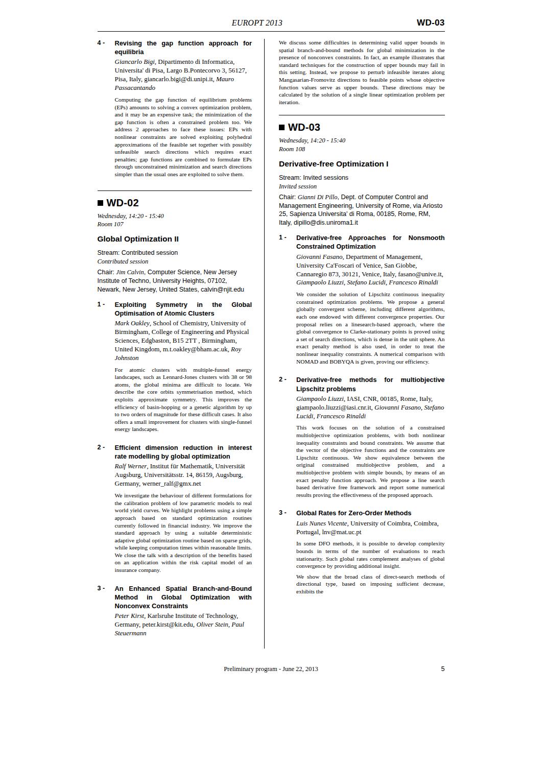EUROPT 2013
WD-03
4 -
Revising the gap function approach for equilibria
Giancarlo Bigi, Dipartimento di Informatica, Universita' di Pisa, Largo B.Pontecorvo 3, 56127, Pisa, Italy, giancarlo.bigi@di.unipi.it, Mauro Passacantando
Computing the gap function of equilibrium problems (EPs) amounts to solving a convex optimization problem, and it may be an expensive task; the minimization of the gap function is often a constrained problem too. We address 2 approaches to face these issues: EPs with nonlinear constraints are solved exploiting polyhedral approximations of the feasible set together with possibly unfeasible search directions which requires exact penalties; gap functions are combined to formulate EPs through unconstrained minimization and search directions simpler than the usual ones are exploited to solve them.
WD-02
Wednesday, 14:20 - 15:40
Room 107
Global Optimization II
Stream: Contributed session
Contributed session
Chair: Jim Calvin, Computer Science, New Jersey Institute of Techno, University Heights, 07102, Newark, New Jersey, United States, calvin@njit.edu
1 -
Exploiting Symmetry in the Global Optimisation of Atomic Clusters
Mark Oakley, School of Chemistry, University of Birmingham, College of Engineering and Physical Sciences, Edgbaston, B15 2TT , Birmingham, United Kingdom, m.t.oakley@bham.ac.uk, Roy Johnston
For atomic clusters with multiple-funnel energy landscapes, such as Lennard-Jones clusters with 38 or 98 atoms, the global minima are difficult to locate. We describe the core orbits symmetrisation method, which exploits approximate symmetry. This improves the efficiency of basin-hopping or a genetic algorithm by up to two orders of magnitude for these difficult cases. It also offers a small improvement for clusters with single-funnel energy landscapes.
2 -
Efficient dimension reduction in interest rate modelling by global optimization
Ralf Werner, Institut für Mathematik, Universität Augsburg, Universitätsstr. 14, 86159, Augsburg, Germany, werner_ralf@gmx.net
We investigate the behaviour of different formulations for the calibration problem of low parametric models to real world yield curves. We highlight problems using a simple approach based on standard optimization routines currently followed in financial industry. We improve the standard approach by using a suitable deterministic adaptive global optimization routine based on sparse grids, while keeping computation times within reasonable limits. We close the talk with a description of the benefits based on an application within the risk capital model of an insurance company.
3 -
An Enhanced Spatial Branch-and-Bound Method in Global Optimization with Nonconvex Constraints
Peter Kirst, Karlsruhe Institute of Technology, Germany, peter.kirst@kit.edu, Oliver Stein, Paul Steuermann
We discuss some difficulties in determining valid upper bounds in spatial branch-and-bound methods for global minimization in the presence of nonconvex constraints. In fact, an example illustrates that standard techniques for the construction of upper bounds may fail in this setting. Instead, we propose to perturb infeasible iterates along Mangasarian-Fromovitz directions to feasible points whose objective function values serve as upper bounds. These directions may be calculated by the solution of a single linear optimization problem per iteration.
WD-03
Wednesday, 14:20 - 15:40
Room 108
Derivative-free Optimization I
Stream: Invited sessions
Invited session
Chair: Gianni Di Pillo, Dept. of Computer Control and Management Engineering, University of Rome, via Ariosto 25, Sapienza Universita' di Roma, 00185, Rome, RM, Italy, dipillo@dis.uniroma1.it
1 -
Derivative-free Approaches for Nonsmooth Constrained Optimization
Giovanni Fasano, Department of Management, University Ca'Foscari of Venice, San Giobbe, Cannaregio 873, 30121, Venice, Italy, fasano@unive.it, Giampaolo Liuzzi, Stefano Lucidi, Francesco Rinaldi
We consider the solution of Lipschitz continuous inequality constrained optimization problems. We propose a general globally convergent scheme, including different algorithms, each one endowed with different convergence properties. Our proposal relies on a linesearch-based approach, where the global convergence to Clarke-stationary points is proved using a set of search directions, which is dense in the unit sphere. An exact penalty method is also used, in order to treat the nonlinear inequality constraints. A numerical comparison with NOMAD and BOBYQA is given, proving our efficiency.
2 -
Derivative-free methods for multiobjective Lipschitz problems
Giampaolo Liuzzi, IASI, CNR, 00185, Rome, Italy, giampaolo.liuzzi@iasi.cnr.it, Giovanni Fasano, Stefano Lucidi, Francesco Rinaldi
This work focuses on the solution of a constrained multiobjective optimization problems, with both nonlinear inequality constraints and bound constraints. We assume that the vector of the objective functions and the constraints are Lipschitz continuous. We show equivalence between the original constrained multiobjective problem, and a multiobjective problem with simple bounds, by means of an exact penalty function approach. We propose a line search based derivative free framework and report some numerical results proving the effectiveness of the proposed approach.
3 -
Global Rates for Zero-Order Methods
Luis Nunes Vicente, University of Coimbra, Coimbra, Portugal, lnv@mat.uc.pt
In some DFO methods, it is possible to develop complexity bounds in terms of the number of evaluations to reach stationarity. Such global rates complement analyses of global convergence by providing additional insight.
We show that the broad class of direct-search methods of directional type, based on imposing sufficient decrease, exhibits the
Preliminary program - June 22, 2013 5